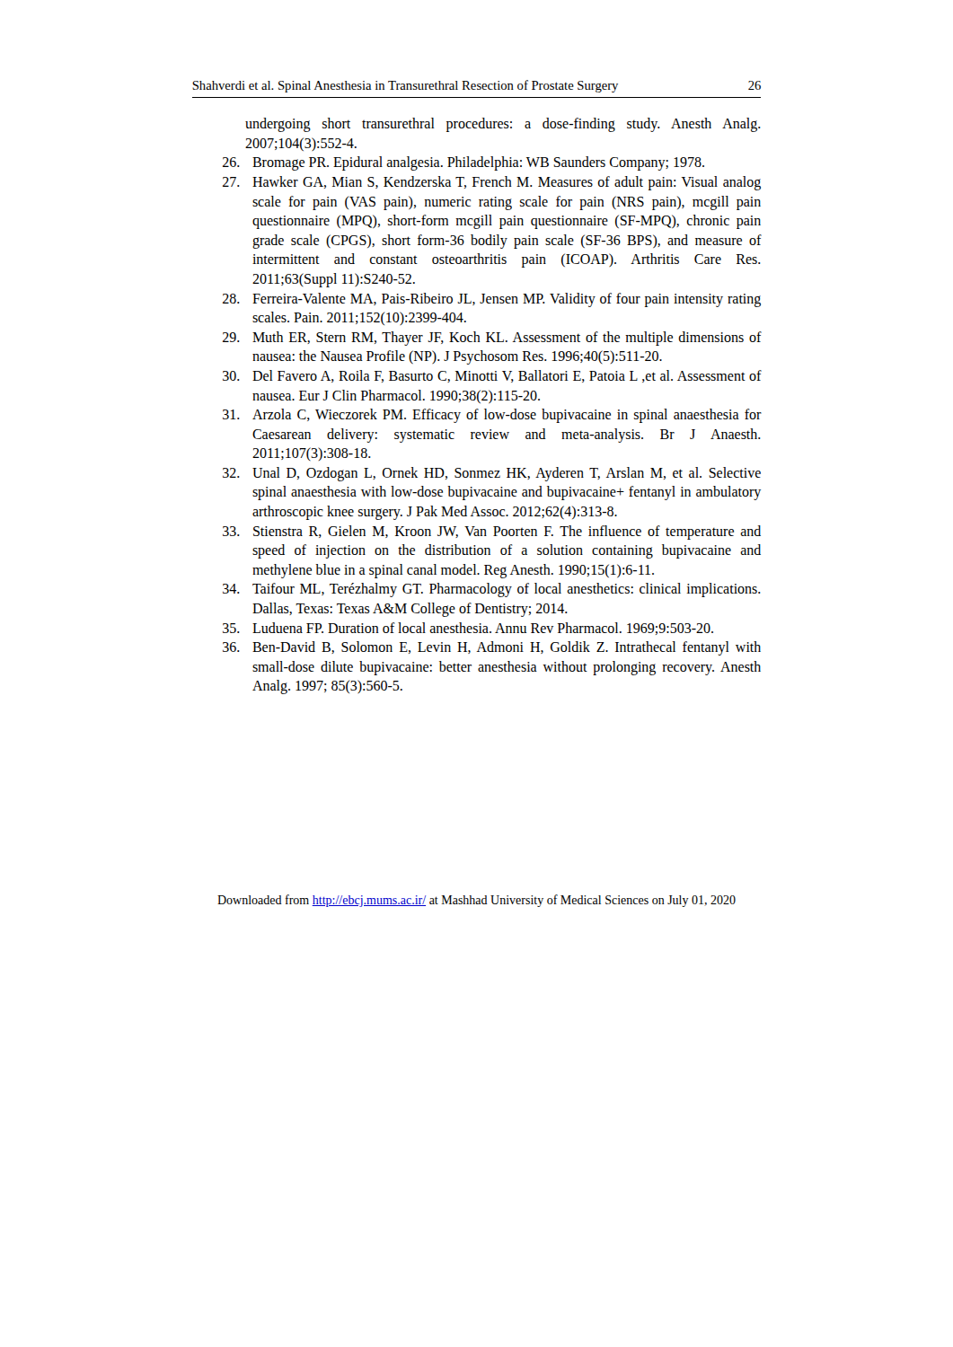Shahverdi et al. Spinal Anesthesia in Transurethral Resection of Prostate Surgery 26
undergoing short transurethral procedures: a dose-finding study. Anesth Analg. 2007;104(3):552-4.
Bromage PR. Epidural analgesia. Philadelphia: WB Saunders Company; 1978.
Hawker GA, Mian S, Kendzerska T, French M. Measures of adult pain: Visual analog scale for pain (VAS pain), numeric rating scale for pain (NRS pain), mcgill pain questionnaire (MPQ), short‐form mcgill pain questionnaire (SF‐MPQ), chronic pain grade scale (CPGS), short form‐36 bodily pain scale (SF‐36 BPS), and measure of intermittent and constant osteoarthritis pain (ICOAP). Arthritis Care Res. 2011;63(Suppl 11):S240-52.
Ferreira-Valente MA, Pais-Ribeiro JL, Jensen MP. Validity of four pain intensity rating scales. Pain. 2011;152(10):2399-404.
Muth ER, Stern RM, Thayer JF, Koch KL. Assessment of the multiple dimensions of nausea: the Nausea Profile (NP). J Psychosom Res. 1996;40(5):511-20.
Del Favero A, Roila F, Basurto C, Minotti V, Ballatori E, Patoia L ,et al. Assessment of nausea. Eur J Clin Pharmacol. 1990;38(2):115-20.
Arzola C, Wieczorek PM. Efficacy of low-dose bupivacaine in spinal anaesthesia for Caesarean delivery: systematic review and meta-analysis. Br J Anaesth. 2011;107(3):308-18.
Unal D, Ozdogan L, Ornek HD, Sonmez HK, Ayderen T, Arslan M, et al. Selective spinal anaesthesia with low-dose bupivacaine and bupivacaine+ fentanyl in ambulatory arthroscopic knee surgery. J Pak Med Assoc. 2012;62(4):313-8.
Stienstra R, Gielen M, Kroon JW, Van Poorten F. The influence of temperature and speed of injection on the distribution of a solution containing bupivacaine and methylene blue in a spinal canal model. Reg Anesth. 1990;15(1):6-11.
Taifour ML, Terézhalmy GT. Pharmacology of local anesthetics: clinical implications. Dallas, Texas: Texas A&M College of Dentistry; 2014.
Luduena FP. Duration of local anesthesia. Annu Rev Pharmacol. 1969;9:503-20.
Ben-David B, Solomon E, Levin H, Admoni H, Goldik Z. Intrathecal fentanyl with small‐dose dilute bupivacaine: better anesthesia without prolonging recovery. Anesth Analg. 1997; 85(3):560-5.
Downloaded from http://ebcj.mums.ac.ir/ at Mashhad University of Medical Sciences on July 01, 2020